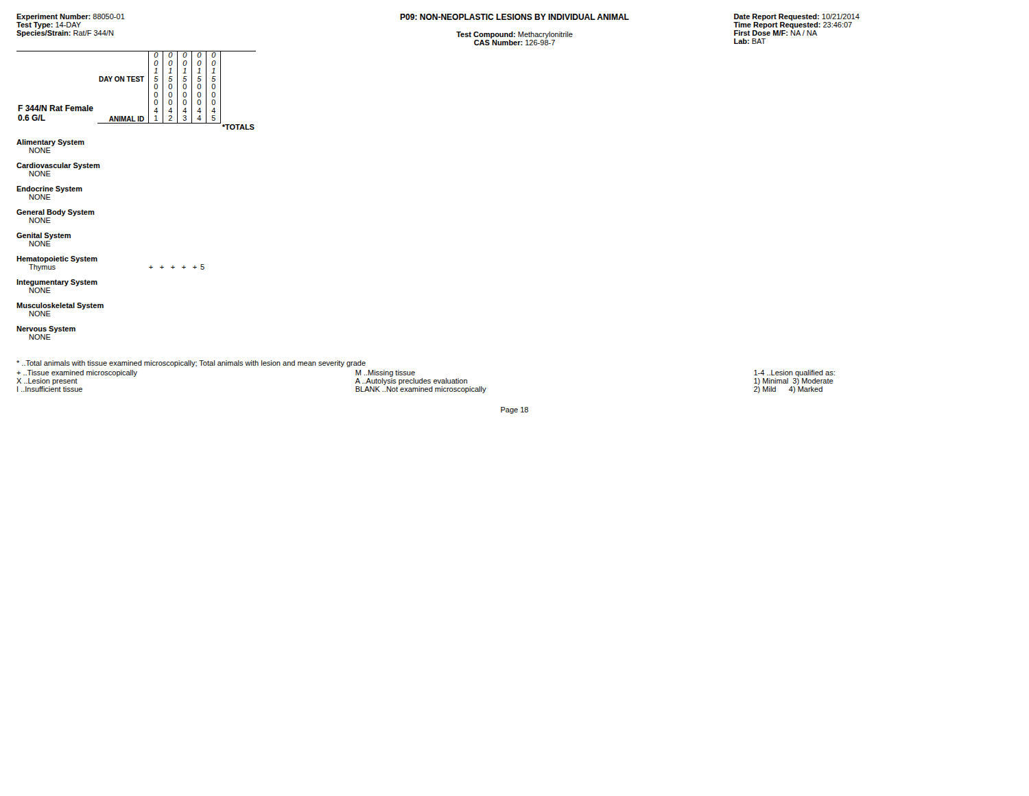| Experiment Number: 88050-01 Test Type: 14-DAY Species/Strain: Rat/F 344/N | P09: NON-NEOPLASTIC LESIONS BY INDIVIDUAL ANIMAL Test Compound: Methacrylonitrile CAS Number: 126-98-7 | Date Report Requested: 10/21/2014 Time Report Requested: 23:46:07 First Dose M/F: NA / NA Lab: BAT |
| F 344/N Rat Female 0.6 G/L | DAY ON TEST | 0 0 1 5 | 0 0 1 5 | 0 0 1 5 | 0 0 1 5 | 0 0 1 5 | |
| ANIMAL ID | 0 0 0 4 1 | 0 0 0 4 2 | 0 0 0 4 3 | 0 0 0 4 4 | 0 0 0 4 5 |
| | | | *TOTALS |
Alimentary System
NONE
Cardiovascular System
NONE
Endocrine System
NONE
General Body System
NONE
Genital System
NONE
Hematopoietic System
| Thymus | + | + | + | + | + | 5 | |
Integumentary System
NONE
Musculoskeletal System
NONE
Nervous System
NONE
* ..Total animals with tissue examined microscopically; Total animals with lesion and mean severity grade
| + ..Tissue examined microscopically | M ..Missing tissue | 1-4 ..Lesion qualified as: |
| X ..Lesion present | A ..Autolysis precludes evaluation | 1) Minimal 3) Moderate |
| I ..Insufficient tissue | BLANK ..Not examined microscopically | 2) Mild 4) Marked |
Page 18